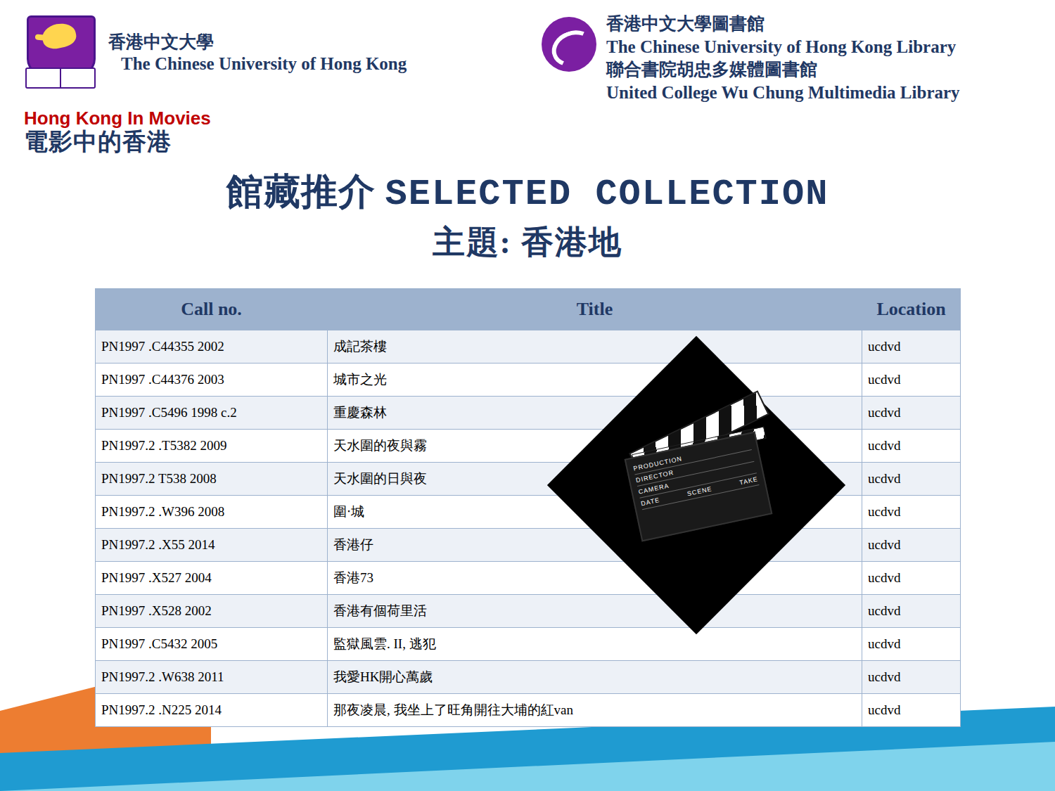香港中文大學
The Chinese University of Hong Kong
香港中文大學圖書館
The Chinese University of Hong Kong Library
聯合書院胡忠多媒體圖書館
United College Wu Chung Multimedia Library
Hong Kong In Movies
電影中的香港
館藏推介 SELECTED COLLECTION
主題: 香港地
| Call no. | Title | Location |
| --- | --- | --- |
| PN1997 .C44355 2002 | 成記茶樓 | ucdvd |
| PN1997 .C44376 2003 | 城市之光 | ucdvd |
| PN1997 .C5496 1998 c.2 | 重慶森林 | ucdvd |
| PN1997.2 .T5382 2009 | 天水圍的夜與霧 | ucdvd |
| PN1997.2 T538 2008 | 天水圍的日與夜 | ucdvd |
| PN1997.2 .W396 2008 | 圍‧城 | ucdvd |
| PN1997.2 .X55 2014 | 香港仔 | ucdvd |
| PN1997 .X527 2004 | 香港73 | ucdvd |
| PN1997 .X528 2002 | 香港有個荷里活 | ucdvd |
| PN1997 .C5432 2005 | 監獄風雲. II, 逃犯 | ucdvd |
| PN1997.2 .W638 2011 | 我愛HK開心萬歲 | ucdvd |
| PN1997.2 .N225 2014 | 那夜凌晨, 我坐上了旺角開往大埔的紅van | ucdvd |
PRODUCTION
DIRECTOR
CAMERA
DATE SCENE TAKE